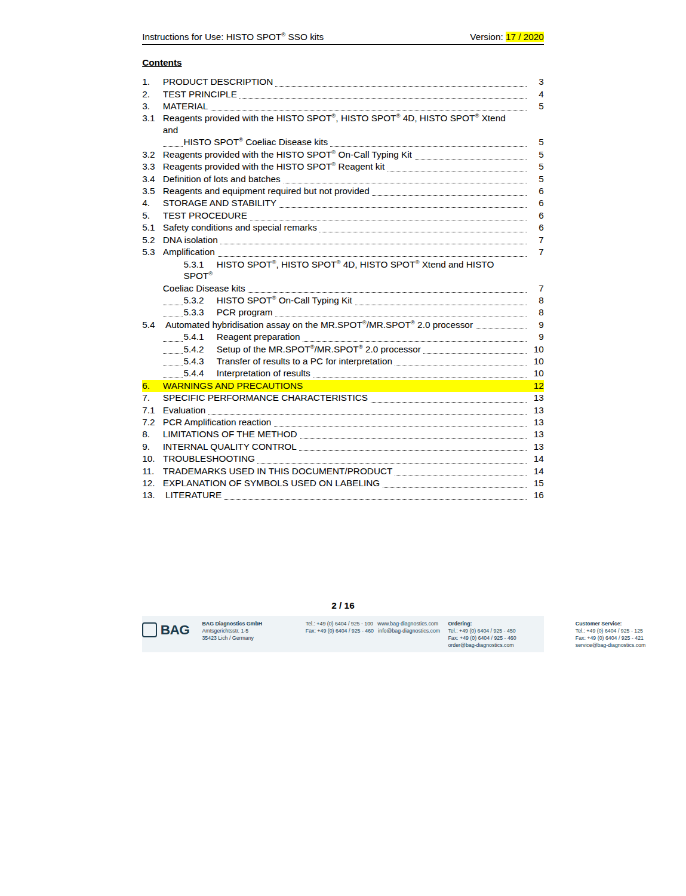Instructions for Use: HISTO SPOT® SSO kits
Version: 17 / 2020
Contents
| 1. | PRODUCT DESCRIPTION | 3 |
| 2. | TEST PRINCIPLE | 4 |
| 3. | MATERIAL | 5 |
| 3.1 | Reagents provided with the HISTO SPOT ® , HISTO SPOT ® 4D, HISTO SPOT ® Xtend and | |
| | HISTO SPOT ® Coeliac Disease kits | 5 |
| 3.2 | Reagents provided with the HISTO SPOT ® On-Call Typing Kit | 5 |
| 3.3 | Reagents provided with the HISTO SPOT ® Reagent kit | 5 |
| 3.4 | Definition of lots and batches | 5 |
| 3.5 | Reagents and equipment required but not provided | 6 |
| 4. | STORAGE AND STABILITY | 6 |
| 5. | TEST PROCEDURE | 6 |
| 5.1 | Safety conditions and special remarks | 6 |
| 5.2 | DNA isolation | 7 |
| 5.3 | Amplification | 7 |
| | 5.3.1 HISTO SPOT ® , HISTO SPOT ® 4D, HISTO SPOT ® Xtend and HISTO SPOT ® | |
| | Coeliac Disease kits | 7 |
| | 5.3.2 HISTO SPOT ® On-Call Typing Kit | 8 |
| | 5.3.3 PCR program | 8 |
| 5.4 | Automated hybridisation assay on the MR.SPOT ® /MR.SPOT ® 2.0 processor | 9 |
| | 5.4.1 Reagent preparation | 9 |
| | 5.4.2 Setup of the MR.SPOT ® /MR.SPOT ® 2.0 processor | 10 |
| | 5.4.3 Transfer of results to a PC for interpretation | 10 |
| | 5.4.4 Interpretation of results | 10 |
| 6. | WARNINGS AND PRECAUTIONS | 12 |
| 7. | SPECIFIC PERFORMANCE CHARACTERISTICS | 13 |
| 7.1 | Evaluation | 13 |
| 7.2 | PCR Amplification reaction | 13 |
| 8. | LIMITATIONS OF THE METHOD | 13 |
| 9. | INTERNAL QUALITY CONTROL | 13 |
| 10. | TROUBLESHOOTING | 14 |
| 11. | TRADEMARKS USED IN THIS DOCUMENT/PRODUCT | 14 |
| 12. | EXPLANATION OF SYMBOLS USED ON LABELING | 15 |
| 13. | LITERATURE | 16 |
2 / 16
BAG
BAG Diagnostics GmbH
Amtsgerichtsstr. 1-5
35423 Lich / Germany
Tel.: +49 (0) 6404 / 925 - 100 www.bag-diagnostics.com
Fax: +49 (0) 6404 / 925 - 460 info@bag-diagnostics.com
Ordering:
Tel.: +49 (0) 6404 / 925 - 450
Fax: +49 (0) 6404 / 925 - 460
order@bag-diagnostics.com
Customer Service:
Tel.: +49 (0) 6404 / 925 - 125
Fax: +49 (0) 6404 / 925 - 421
service@bag-diagnostics.com